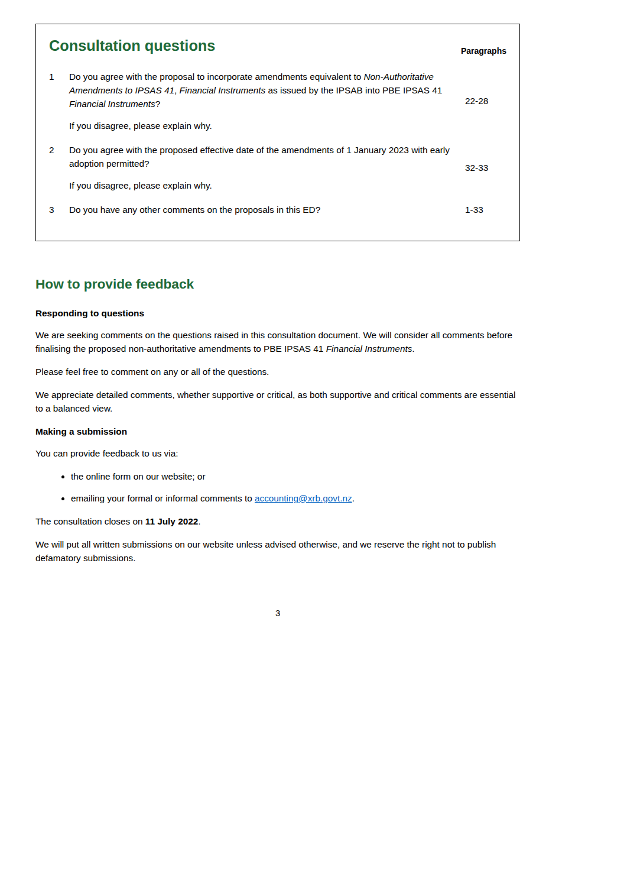Consultation questions
Paragraphs
| 1 | Do you agree with the proposal to incorporate amendments equivalent to Non-Authoritative Amendments to IPSAS 41 , Financial Instruments as issued by the IPSAB into PBE IPSAS 41 Financial Instruments ? If you disagree, please explain why. | 22-28 |
| 2 | Do you agree with the proposed effective date of the amendments of 1 January 2023 with early adoption permitted? If you disagree, please explain why. | 32-33 |
| 3 | Do you have any other comments on the proposals in this ED? | 1-33 |
How to provide feedback
Responding to questions
We are seeking comments on the questions raised in this consultation document. We will consider all comments before finalising the proposed non-authoritative amendments to PBE IPSAS 41 Financial Instruments.
Please feel free to comment on any or all of the questions.
We appreciate detailed comments, whether supportive or critical, as both supportive and critical comments are essential to a balanced view.
Making a submission
You can provide feedback to us via:
the online form on our website; or
emailing your formal or informal comments to accounting@xrb.govt.nz.
The consultation closes on 11 July 2022.
We will put all written submissions on our website unless advised otherwise, and we reserve the right not to publish defamatory submissions.
3